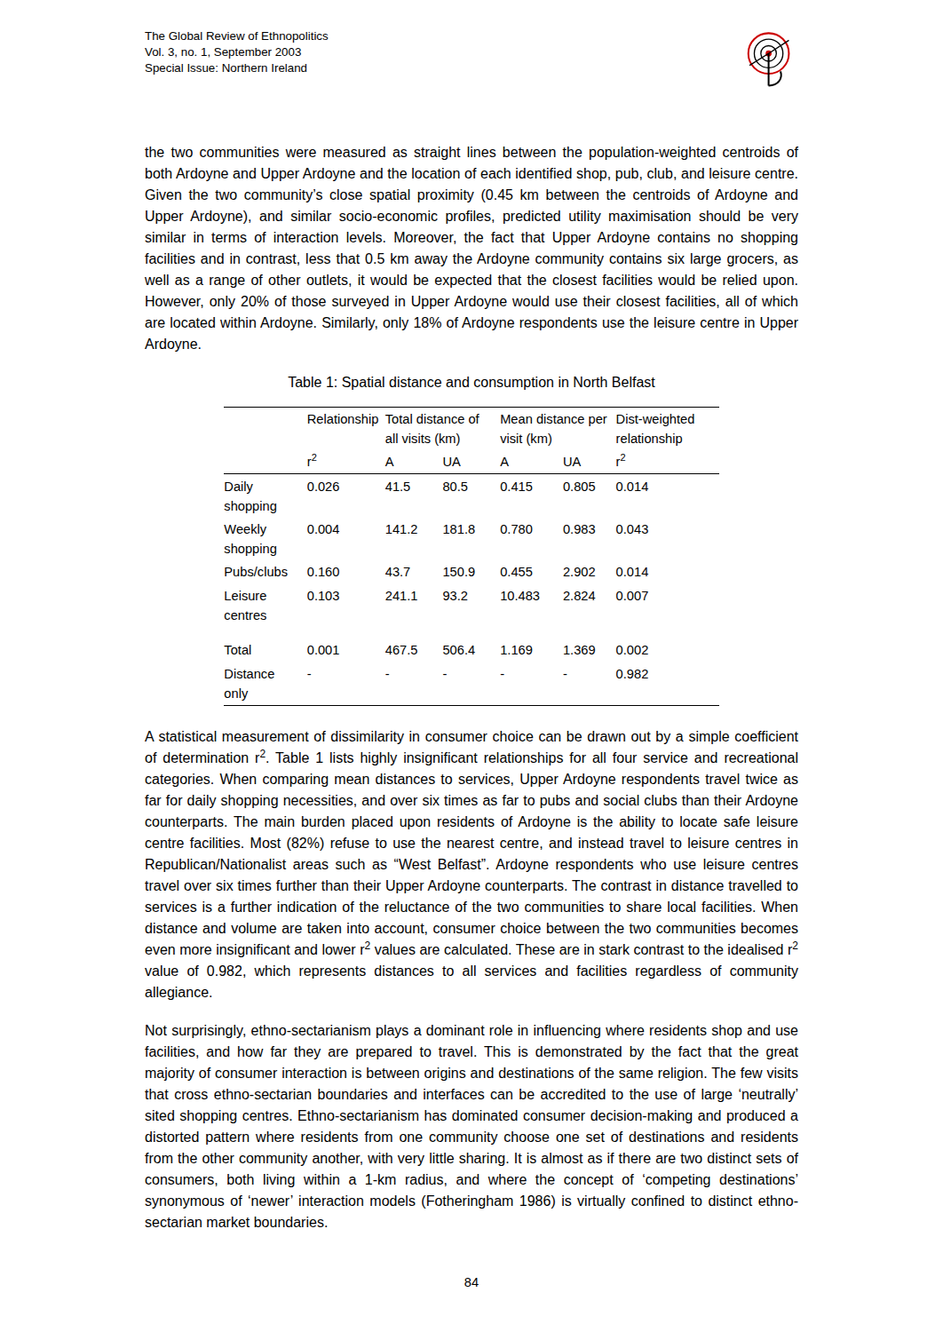The Global Review of Ethnopolitics
Vol. 3, no. 1, September 2003
Special Issue: Northern Ireland
the two communities were measured as straight lines between the population-weighted centroids of both Ardoyne and Upper Ardoyne and the location of each identified shop, pub, club, and leisure centre. Given the two community’s close spatial proximity (0.45 km between the centroids of Ardoyne and Upper Ardoyne), and similar socio-economic profiles, predicted utility maximisation should be very similar in terms of interaction levels. Moreover, the fact that Upper Ardoyne contains no shopping facilities and in contrast, less that 0.5 km away the Ardoyne community contains six large grocers, as well as a range of other outlets, it would be expected that the closest facilities would be relied upon. However, only 20% of those surveyed in Upper Ardoyne would use their closest facilities, all of which are located within Ardoyne. Similarly, only 18% of Ardoyne respondents use the leisure centre in Upper Ardoyne.
Table 1: Spatial distance and consumption in North Belfast
| | Relationship | Total distance of all visits (km) | Mean distance per visit (km) | Dist-weighted relationship |
| --- | --- | --- | --- | --- |
| | r 2 | A | UA | A | UA | r 2 |
| Daily shopping | 0.026 | 41.5 | 80.5 | 0.415 | 0.805 | 0.014 |
| Weekly shopping | 0.004 | 141.2 | 181.8 | 0.780 | 0.983 | 0.043 |
| Pubs/clubs | 0.160 | 43.7 | 150.9 | 0.455 | 2.902 | 0.014 |
| Leisure centres | 0.103 | 241.1 | 93.2 | 10.483 | 2.824 | 0.007 |
| Total | 0.001 | 467.5 | 506.4 | 1.169 | 1.369 | 0.002 |
| Distance only | - | - | - | - | - | 0.982 |
A statistical measurement of dissimilarity in consumer choice can be drawn out by a simple coefficient of determination r2. Table 1 lists highly insignificant relationships for all four service and recreational categories. When comparing mean distances to services, Upper Ardoyne respondents travel twice as far for daily shopping necessities, and over six times as far to pubs and social clubs than their Ardoyne counterparts. The main burden placed upon residents of Ardoyne is the ability to locate safe leisure centre facilities. Most (82%) refuse to use the nearest centre, and instead travel to leisure centres in Republican/Nationalist areas such as “West Belfast”. Ardoyne respondents who use leisure centres travel over six times further than their Upper Ardoyne counterparts. The contrast in distance travelled to services is a further indication of the reluctance of the two communities to share local facilities. When distance and volume are taken into account, consumer choice between the two communities becomes even more insignificant and lower r2 values are calculated. These are in stark contrast to the idealised r2 value of 0.982, which represents distances to all services and facilities regardless of community allegiance.
Not surprisingly, ethno-sectarianism plays a dominant role in influencing where residents shop and use facilities, and how far they are prepared to travel. This is demonstrated by the fact that the great majority of consumer interaction is between origins and destinations of the same religion. The few visits that cross ethno-sectarian boundaries and interfaces can be accredited to the use of large ‘neutrally’ sited shopping centres. Ethno-sectarianism has dominated consumer decision-making and produced a distorted pattern where residents from one community choose one set of destinations and residents from the other community another, with very little sharing. It is almost as if there are two distinct sets of consumers, both living within a 1-km radius, and where the concept of ‘competing destinations’ synonymous of ‘newer’ interaction models (Fotheringham 1986) is virtually confined to distinct ethno-sectarian market boundaries.
84